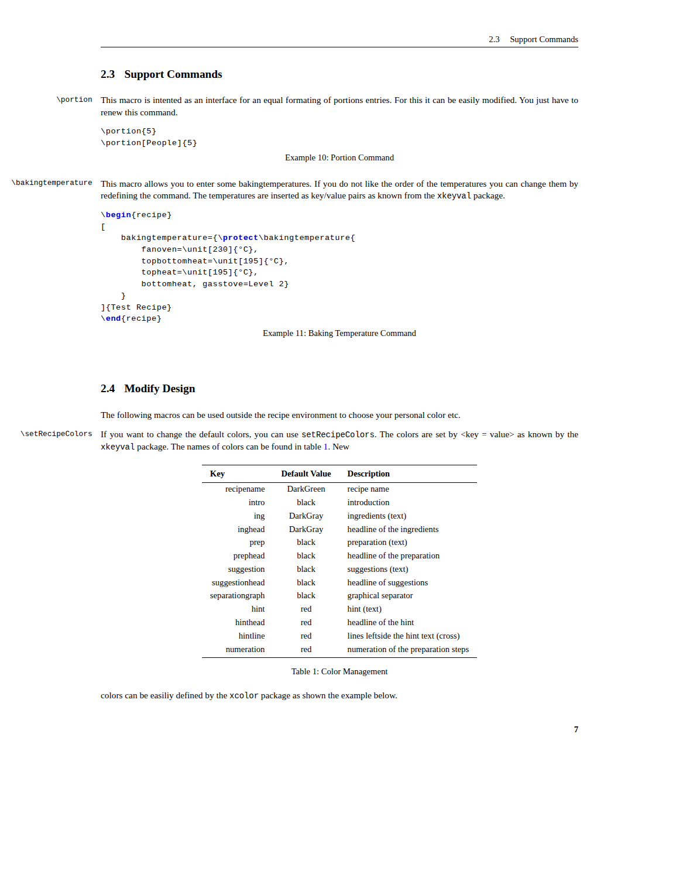2.3 Support Commands
2.3 Support Commands
\portion
This macro is intented as an interface for an equal formating of portions entries. For this it can be easily modified. You just have to renew this command.
\portion{5} \portion[People]{5}
Example 10: Portion Command
\bakingtemperature
This macro allows you to enter some bakingtemperatures. If you do not like the order of the temperatures you can change them by redefining the command. The temperatures are inserted as key/value pairs as known from the xkeyval package.
\begin{recipe} [ bakingtemperature={\protect\bakingtemperature{ fanoven=\unit[230]{°C}, topbottomheat=\unit[195]{°C}, topheat=\unit[195]{°C}, bottomheat, gasstove=Level 2} } ]{Test Recipe} \end{recipe}
Example 11: Baking Temperature Command
2.4 Modify Design
The following macros can be used outside the recipe environment to choose your personal color etc.
\setRecipeColors
If you want to change the default colors, you can use setRecipeColors. The colors are set by <key = value> as known by the xkeyval package. The names of colors can be found in table 1. New
| Key | Default Value | Description |
| --- | --- | --- |
| recipename | DarkGreen | recipe name |
| intro | black | introduction |
| ing | DarkGray | ingredients (text) |
| inghead | DarkGray | headline of the ingredients |
| prep | black | preparation (text) |
| prephead | black | headline of the preparation |
| suggestion | black | suggestions (text) |
| suggestionhead | black | headline of suggestions |
| separationgraph | black | graphical separator |
| hint | red | hint (text) |
| hinthead | red | headline of the hint |
| hintline | red | lines leftside the hint text (cross) |
| numeration | red | numeration of the preparation steps |
Table 1: Color Management
colors can be easiliy defined by the xcolor package as shown the example below.
7